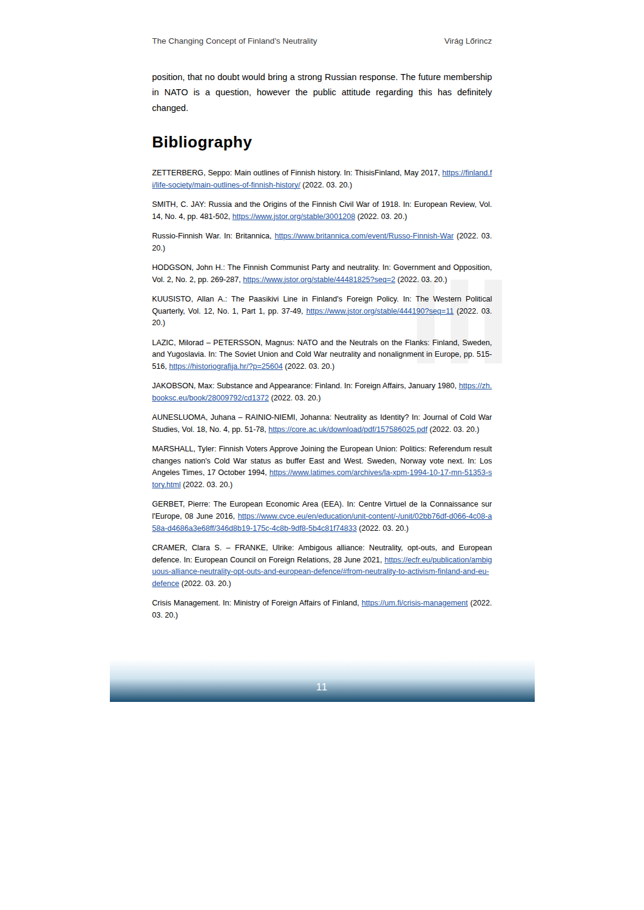III
The Changing Concept of Finland's Neutrality Virág Lőrincz
position, that no doubt would bring a strong Russian response. The future membership in NATO is a question, however the public attitude regarding this has definitely changed.
Bibliography
ZETTERBERG, Seppo: Main outlines of Finnish history. In: ThisisFinland, May 2017, https://finland.fi/life-society/main-outlines-of-finnish-history/ (2022. 03. 20.)
SMITH, C. JAY: Russia and the Origins of the Finnish Civil War of 1918. In: European Review, Vol. 14, No. 4, pp. 481-502, https://www.jstor.org/stable/3001208 (2022. 03. 20.)
Russio-Finnish War. In: Britannica, https://www.britannica.com/event/Russo-Finnish-War (2022. 03. 20.)
HODGSON, John H.: The Finnish Communist Party and neutrality. In: Government and Opposition, Vol. 2, No. 2, pp. 269-287, https://www.jstor.org/stable/44481825?seq=2 (2022. 03. 20.)
KUUSISTO, Allan A.: The Paasikivi Line in Finland's Foreign Policy. In: The Western Political Quarterly, Vol. 12, No. 1, Part 1, pp. 37-49, https://www.jstor.org/stable/444190?seq=11 (2022. 03. 20.)
LAZIC, Milorad – PETERSSON, Magnus: NATO and the Neutrals on the Flanks: Finland, Sweden, and Yugoslavia. In: The Soviet Union and Cold War neutrality and nonalignment in Europe, pp. 515-516, https://historiografija.hr/?p=25604 (2022. 03. 20.)
JAKOBSON, Max: Substance and Appearance: Finland. In: Foreign Affairs, January 1980, https://zh.booksc.eu/book/28009792/cd1372 (2022. 03. 20.)
AUNESLUOMA, Juhana – RAINIO-NIEMI, Johanna: Neutrality as Identity? In: Journal of Cold War Studies, Vol. 18, No. 4, pp. 51-78, https://core.ac.uk/download/pdf/157586025.pdf (2022. 03. 20.)
MARSHALL, Tyler: Finnish Voters Approve Joining the European Union: Politics: Referendum result changes nation's Cold War status as buffer East and West. Sweden, Norway vote next. In: Los Angeles Times, 17 October 1994, https://www.latimes.com/archives/la-xpm-1994-10-17-mn-51353-story.html (2022. 03. 20.)
GERBET, Pierre: The European Economic Area (EEA). In: Centre Virtuel de la Connaissance sur l'Europe, 08 June 2016, https://www.cvce.eu/en/education/unit-content/-/unit/02bb76df-d066-4c08-a58a-d4686a3e68ff/346d8b19-175c-4c8b-9df8-5b4c81f74833 (2022. 03. 20.)
CRAMER, Clara S. – FRANKE, Ulrike: Ambigous alliance: Neutrality, opt-outs, and European defence. In: European Council on Foreign Relations, 28 June 2021, https://ecfr.eu/publication/ambiguous-alliance-neutrality-opt-outs-and-european-defence/#from-neutrality-to-activism-finland-and-eu-defence (2022. 03. 20.)
Crisis Management. In: Ministry of Foreign Affairs of Finland, https://um.fi/crisis-management (2022. 03. 20.)
11